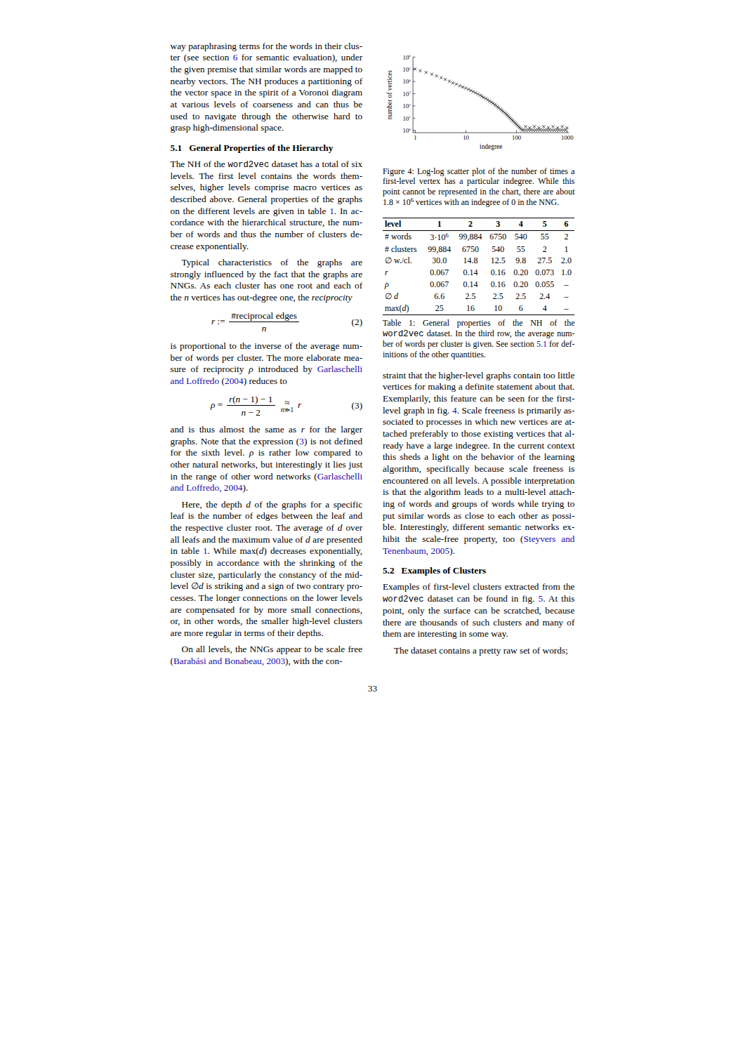way paraphrasing terms for the words in their cluster (see section 6 for semantic evaluation), under the given premise that similar words are mapped to nearby vectors. The NH produces a partitioning of the vector space in the spirit of a Voronoi diagram at various levels of coarseness and can thus be used to navigate through the otherwise hard to grasp high-dimensional space.
5.1 General Properties of the Hierarchy
The NH of the word2vec dataset has a total of six levels. The first level contains the words themselves, higher levels comprise macro vertices as described above. General properties of the graphs on the different levels are given in table 1. In accordance with the hierarchical structure, the number of words and thus the number of clusters decrease exponentially.
Typical characteristics of the graphs are strongly influenced by the fact that the graphs are NNGs. As each cluster has one root and each of the n vertices has out-degree one, the reciprocity
r := #reciprocal edges n
(2)
is proportional to the inverse of the average number of words per cluster. The more elaborate measure of reciprocity ρ introduced by Garlaschelli and Loffredo (2004) reduces to
ρ = r(n − 1) − 1 n − 2 ≈ n≫1 r
(3)
and is thus almost the same as r for the larger graphs. Note that the expression (3) is not defined for the sixth level. ρ is rather low compared to other natural networks, but interestingly it lies just in the range of other word networks (Garlaschelli and Loffredo, 2004).
Here, the depth d of the graphs for a specific leaf is the number of edges between the leaf and the respective cluster root. The average of d over all leafs and the maximum value of d are presented in table 1. While max(d) decreases exponentially, possibly in accordance with the shrinking of the cluster size, particularly the constancy of the mid-level ∅d is striking and a sign of two contrary processes. The longer connections on the lower levels are compensated for by more small connections, or, in other words, the smaller high-level clusters are more regular in terms of their depths.
On all levels, the NNGs appear to be scale free (Barabási and Bonabeau, 2003), with the con-
106 105 104 103 102 101 100 1 10 100 1000 indegree number of vertices
Figure 4: Log-log scatter plot of the number of times a first-level vertex has a particular indegree. While this point cannot be represented in the chart, there are about 1.8 × 106 vertices with an indegree of 0 in the NNG.
| level | 1 | 2 | 3 | 4 | 5 | 6 |
| --- | --- | --- | --- | --- | --- | --- |
| # words | 3·10 6 | 99,884 | 6750 | 540 | 55 | 2 |
| # clusters | 99,884 | 6750 | 540 | 55 | 2 | 1 |
| ∅ w./cl. | 30.0 | 14.8 | 12.5 | 9.8 | 27.5 | 2.0 |
| r | 0.067 | 0.14 | 0.16 | 0.20 | 0.073 | 1.0 |
| ρ | 0.067 | 0.14 | 0.16 | 0.20 | 0.055 | – |
| ∅ d | 6.6 | 2.5 | 2.5 | 2.5 | 2.4 | – |
| max( d ) | 25 | 16 | 10 | 6 | 4 | – |
Table 1: General properties of the NH of the word2vec dataset. In the third row, the average number of words per cluster is given. See section 5.1 for definitions of the other quantities.
straint that the higher-level graphs contain too little vertices for making a definite statement about that. Exemplarily, this feature can be seen for the first-level graph in fig. 4. Scale freeness is primarily associated to processes in which new vertices are attached preferably to those existing vertices that already have a large indegree. In the current context this sheds a light on the behavior of the learning algorithm, specifically because scale freeness is encountered on all levels. A possible interpretation is that the algorithm leads to a multi-level attaching of words and groups of words while trying to put similar words as close to each other as possible. Interestingly, different semantic networks exhibit the scale-free property, too (Steyvers and Tenenbaum, 2005).
5.2 Examples of Clusters
Examples of first-level clusters extracted from the word2vec dataset can be found in fig. 5. At this point, only the surface can be scratched, because there are thousands of such clusters and many of them are interesting in some way.
The dataset contains a pretty raw set of words;
33